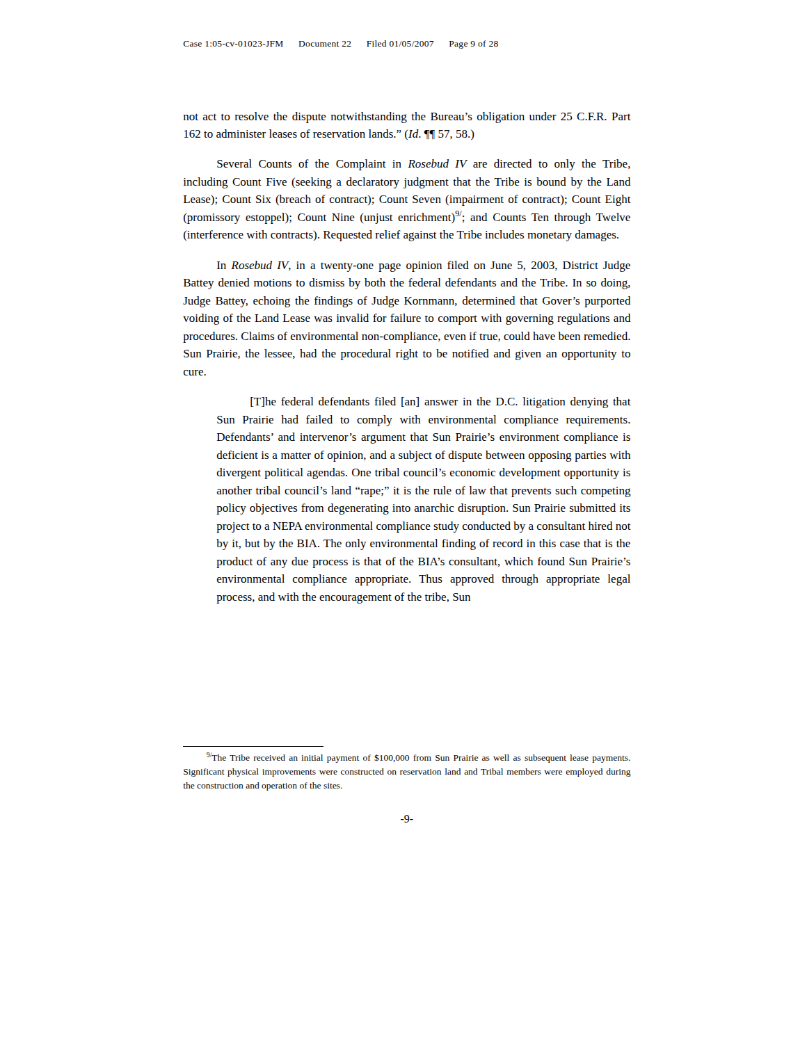Case 1:05-cv-01023-JFM Document 22 Filed 01/05/2007 Page 9 of 28
not act to resolve the dispute notwithstanding the Bureau’s obligation under 25 C.F.R. Part 162 to administer leases of reservation lands.” (Id. ¶¶ 57, 58.)
Several Counts of the Complaint in Rosebud IV are directed to only the Tribe, including Count Five (seeking a declaratory judgment that the Tribe is bound by the Land Lease); Count Six (breach of contract); Count Seven (impairment of contract); Count Eight (promissory estoppel); Count Nine (unjust enrichment)9/; and Counts Ten through Twelve (interference with contracts). Requested relief against the Tribe includes monetary damages.
In Rosebud IV, in a twenty-one page opinion filed on June 5, 2003, District Judge Battey denied motions to dismiss by both the federal defendants and the Tribe. In so doing, Judge Battey, echoing the findings of Judge Kornmann, determined that Gover’s purported voiding of the Land Lease was invalid for failure to comport with governing regulations and procedures. Claims of environmental non-compliance, even if true, could have been remedied. Sun Prairie, the lessee, had the procedural right to be notified and given an opportunity to cure.
[T]he federal defendants filed [an] answer in the D.C. litigation denying that Sun Prairie had failed to comply with environmental compliance requirements. Defendants’ and intervenor’s argument that Sun Prairie’s environment compliance is deficient is a matter of opinion, and a subject of dispute between opposing parties with divergent political agendas. One tribal council’s economic development opportunity is another tribal council’s land “rape;” it is the rule of law that prevents such competing policy objectives from degenerating into anarchic disruption. Sun Prairie submitted its project to a NEPA environmental compliance study conducted by a consultant hired not by it, but by the BIA. The only environmental finding of record in this case that is the product of any due process is that of the BIA’s consultant, which found Sun Prairie’s environmental compliance appropriate. Thus approved through appropriate legal process, and with the encouragement of the tribe, Sun
9/The Tribe received an initial payment of $100,000 from Sun Prairie as well as subsequent lease payments. Significant physical improvements were constructed on reservation land and Tribal members were employed during the construction and operation of the sites.
-9-